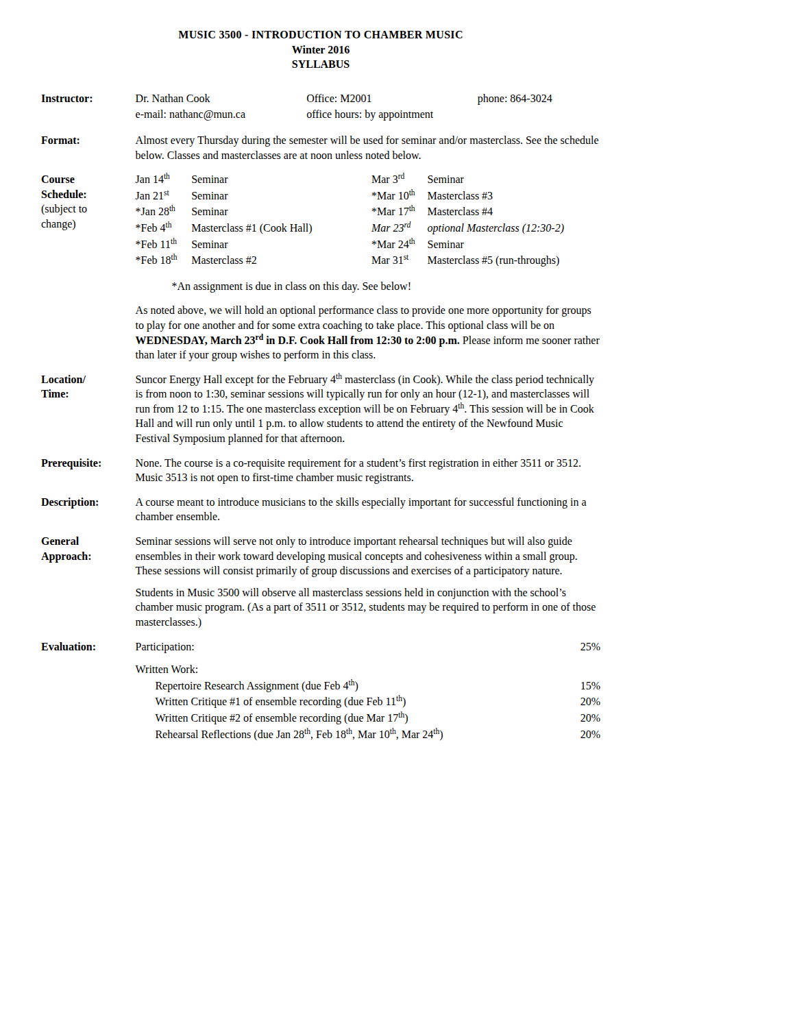MUSIC 3500 - INTRODUCTION TO CHAMBER MUSIC
Winter 2016
SYLLABUS
| Instructor: | / Dr. Nathan Cook / Office: M2001 / phone: 864-3024 / / e-mail: nathanc@mun.ca / office hours: by appointment / |
| Format: | Almost every Thursday during the semester will be used for seminar and/or masterclass. See the schedule below. Classes and masterclasses are at noon unless noted below. |
| Course Schedule: (subject to change) | / Jan 14 th / Seminar / Mar 3 rd / Seminar / / Jan 21 st / Seminar / *Mar 10 th / Masterclass #3 / / *Jan 28 th / Seminar / *Mar 17 th / Masterclass #4 / / *Feb 4 th / Masterclass #1 (Cook Hall) / Mar 23 rd / optional Masterclass (12:30-2) / / *Feb 11 th / Seminar / *Mar 24 th / Seminar / / *Feb 18 th / Masterclass #2 / Mar 31 st / Masterclass #5 (run-throughs) / *An assignment is due in class on this day. See below! As noted above, we will hold an optional performance class to provide one more opportunity for groups to play for one another and for some extra coaching to take place. This optional class will be on WEDNESDAY, March 23 rd in D.F. Cook Hall from 12:30 to 2:00 p.m. Please inform me sooner rather than later if your group wishes to perform in this class. |
| Location/ Time: | Suncor Energy Hall except for the February 4 th masterclass (in Cook). While the class period technically is from noon to 1:30, seminar sessions will typically run for only an hour (12-1), and masterclasses will run from 12 to 1:15. The one masterclass exception will be on February 4 th . This session will be in Cook Hall and will run only until 1 p.m. to allow students to attend the entirety of the Newfound Music Festival Symposium planned for that afternoon. |
| Prerequisite: | None. The course is a co-requisite requirement for a student’s first registration in either 3511 or 3512. Music 3513 is not open to first-time chamber music registrants. |
| Description: | A course meant to introduce musicians to the skills especially important for successful functioning in a chamber ensemble. |
| General Approach: | Seminar sessions will serve not only to introduce important rehearsal techniques but will also guide ensembles in their work toward developing musical concepts and cohesiveness within a small group. These sessions will consist primarily of group discussions and exercises of a participatory nature. Students in Music 3500 will observe all masterclass sessions held in conjunction with the school’s chamber music program. (As a part of 3511 or 3512, students may be required to perform in one of those masterclasses.) |
| Evaluation: | / Participation: / 25% / / Written Work: / / / Repertoire Research Assignment (due Feb 4 th ) / 15% / / Written Critique #1 of ensemble recording (due Feb 11 th ) / 20% / / Written Critique #2 of ensemble recording (due Mar 17 th ) / 20% / / Rehearsal Reflections (due Jan 28 th , Feb 18 th , Mar 10 th , Mar 24 th ) / 20% / |